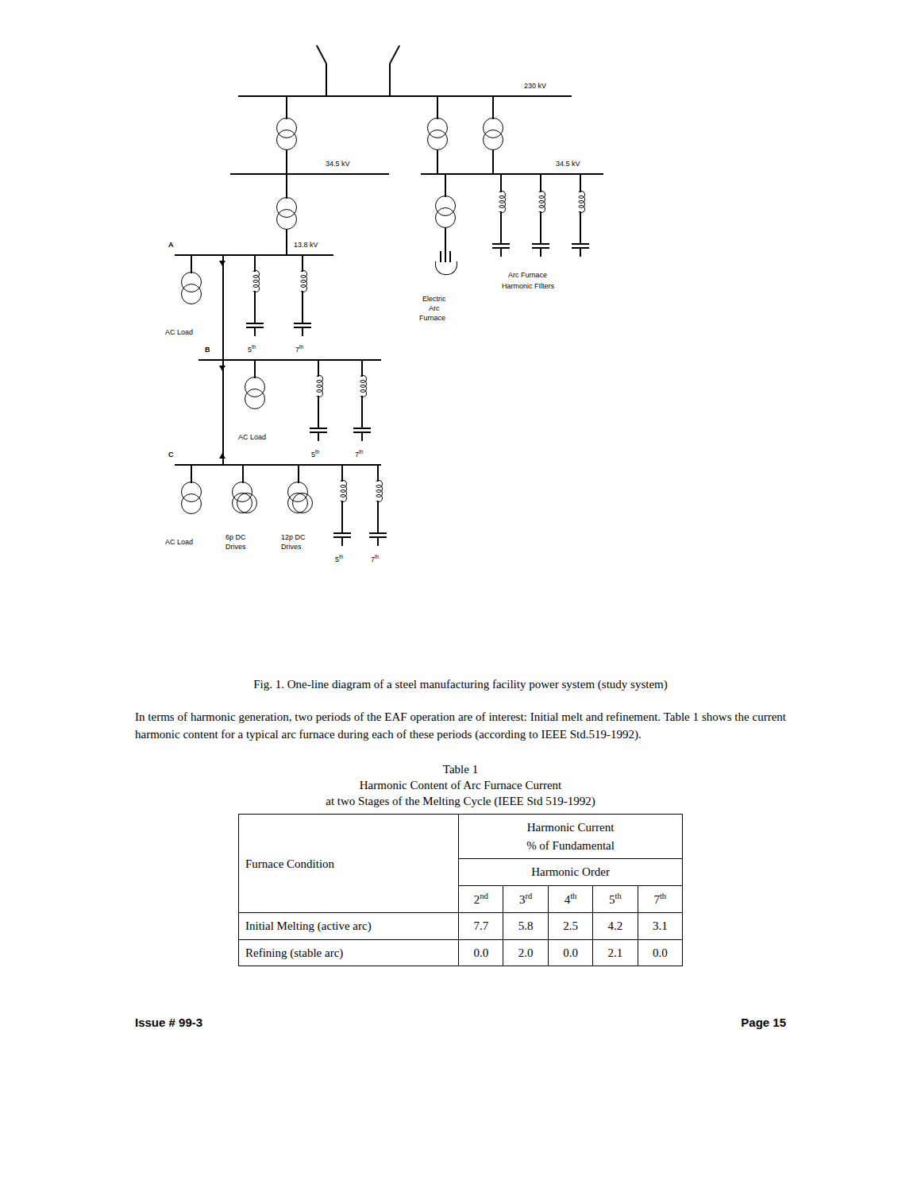230 kV
34.5 kV
34.5 kV
A
13.8 kV
AC Load
5th
7th
B
AC Load
5th
7th
C
AC Load
6p DC
Drives
12p DC
Drives
5th
7th
Electric
Arc
Furnace
Arc Furnace
Harmonic FIlters
Fig. 1. One-line diagram of a steel manufacturing facility power system (study system)
In terms of harmonic generation, two periods of the EAF operation are of interest: Initial melt and refinement. Table 1 shows the current harmonic content for a typical arc furnace during each of these periods (according to IEEE Std.519-1992).
Table 1
Harmonic Content of Arc Furnace Current
at two Stages of the Melting Cycle (IEEE Std 519-1992)
| Furnace Condition | Harmonic Current % of Fundamental |
| Harmonic Order |
| 2 nd | 3 rd | 4 th | 5 th | 7 th |
| Initial Melting (active arc) | 7.7 | 5.8 | 2.5 | 4.2 | 3.1 |
| Refining (stable arc) | 0.0 | 2.0 | 0.0 | 2.1 | 0.0 |
Issue # 99-3 Page 15